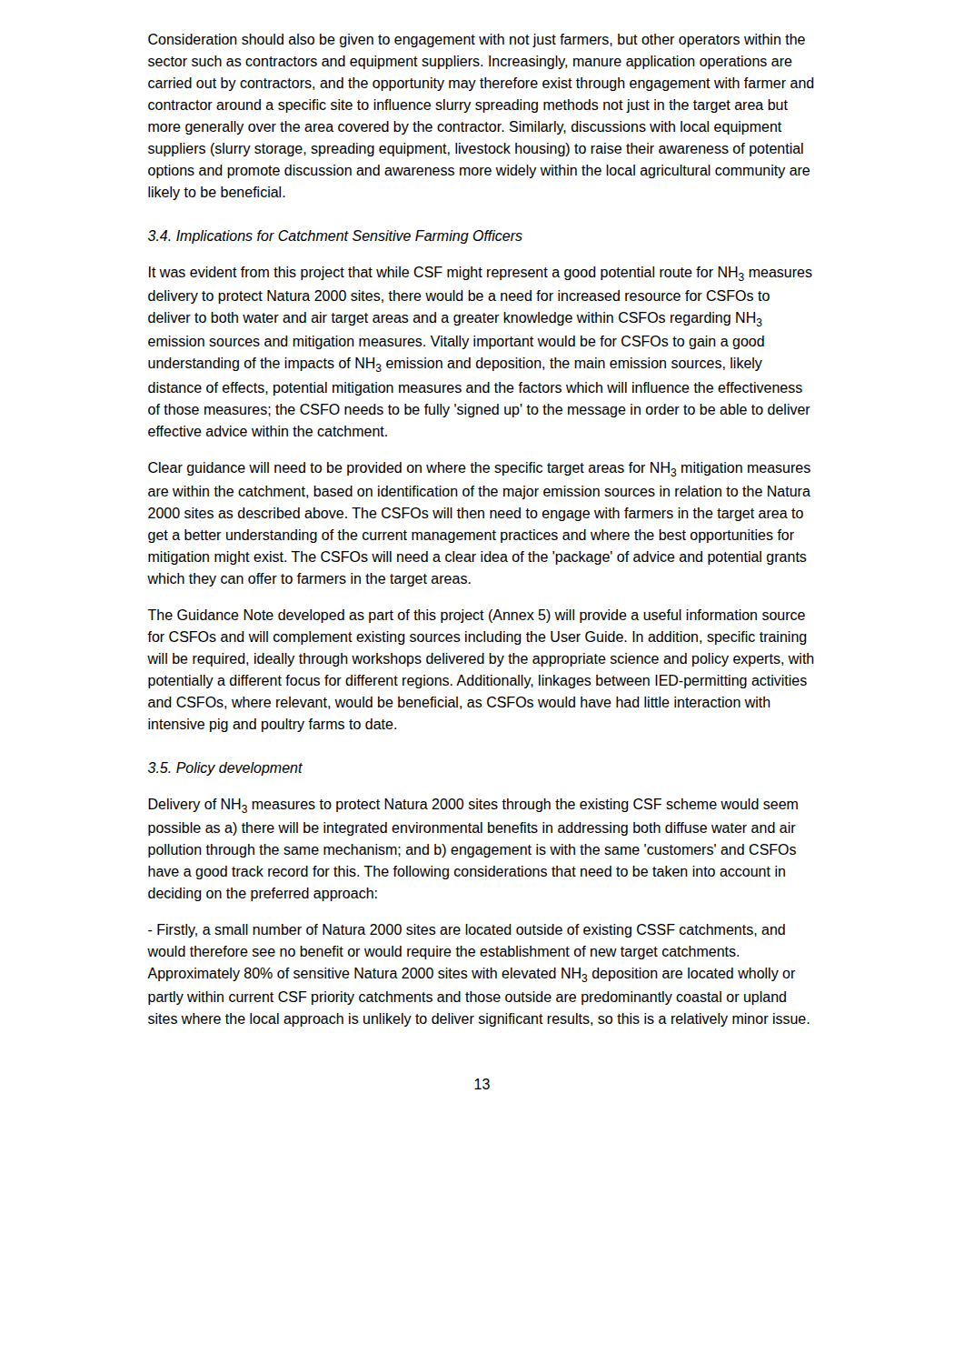Consideration should also be given to engagement with not just farmers, but other operators within the sector such as contractors and equipment suppliers. Increasingly, manure application operations are carried out by contractors, and the opportunity may therefore exist through engagement with farmer and contractor around a specific site to influence slurry spreading methods not just in the target area but more generally over the area covered by the contractor. Similarly, discussions with local equipment suppliers (slurry storage, spreading equipment, livestock housing) to raise their awareness of potential options and promote discussion and awareness more widely within the local agricultural community are likely to be beneficial.
3.4. Implications for Catchment Sensitive Farming Officers
It was evident from this project that while CSF might represent a good potential route for NH3 measures delivery to protect Natura 2000 sites, there would be a need for increased resource for CSFOs to deliver to both water and air target areas and a greater knowledge within CSFOs regarding NH3 emission sources and mitigation measures. Vitally important would be for CSFOs to gain a good understanding of the impacts of NH3 emission and deposition, the main emission sources, likely distance of effects, potential mitigation measures and the factors which will influence the effectiveness of those measures; the CSFO needs to be fully 'signed up' to the message in order to be able to deliver effective advice within the catchment.
Clear guidance will need to be provided on where the specific target areas for NH3 mitigation measures are within the catchment, based on identification of the major emission sources in relation to the Natura 2000 sites as described above. The CSFOs will then need to engage with farmers in the target area to get a better understanding of the current management practices and where the best opportunities for mitigation might exist. The CSFOs will need a clear idea of the 'package' of advice and potential grants which they can offer to farmers in the target areas.
The Guidance Note developed as part of this project (Annex 5) will provide a useful information source for CSFOs and will complement existing sources including the User Guide. In addition, specific training will be required, ideally through workshops delivered by the appropriate science and policy experts, with potentially a different focus for different regions. Additionally, linkages between IED-permitting activities and CSFOs, where relevant, would be beneficial, as CSFOs would have had little interaction with intensive pig and poultry farms to date.
3.5. Policy development
Delivery of NH3 measures to protect Natura 2000 sites through the existing CSF scheme would seem possible as a) there will be integrated environmental benefits in addressing both diffuse water and air pollution through the same mechanism; and b) engagement is with the same 'customers' and CSFOs have a good track record for this. The following considerations that need to be taken into account in deciding on the preferred approach:
- Firstly, a small number of Natura 2000 sites are located outside of existing CSSF catchments, and would therefore see no benefit or would require the establishment of new target catchments. Approximately 80% of sensitive Natura 2000 sites with elevated NH3 deposition are located wholly or partly within current CSF priority catchments and those outside are predominantly coastal or upland sites where the local approach is unlikely to deliver significant results, so this is a relatively minor issue.
13